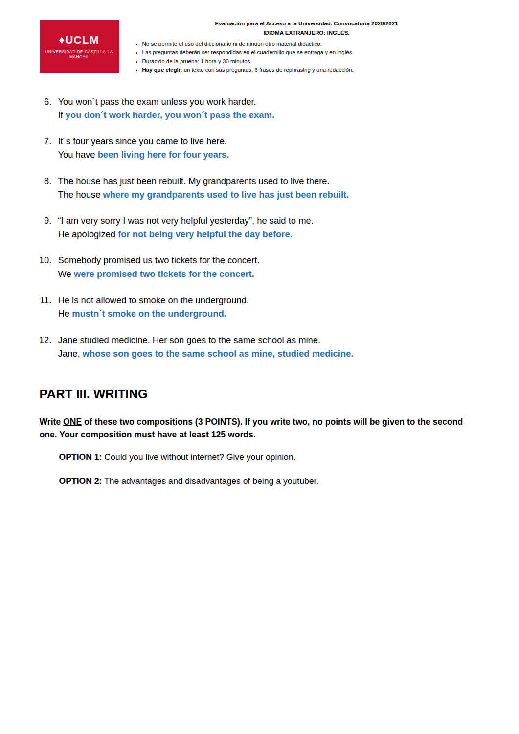♦UCLM UNIVERSIDAD DE CASTILLA-LA MANCHA
Evaluación para el Acceso a la Universidad. Convocatoria 2020/2021
IDIOMA EXTRANJERO: INGLÉS.
No se permite el uso del diccionario ni de ningún otro material didáctico.
Las preguntas deberán ser respondidas en el cuadernillo que se entrega y en inglés.
Duración de la prueba: 1 hora y 30 minutos.
Hay que elegir: un texto con sus preguntas, 6 frases de rephrasing y una redacción.
You won´t pass the exam unless you work harder.
If you don´t work harder, you won´t pass the exam.
It´s four years since you came to live here.
You have been living here for four years.
The house has just been rebuilt. My grandparents used to live there.
The house where my grandparents used to live has just been rebuilt.
“I am very sorry I was not very helpful yesterday”, he said to me.
He apologized for not being very helpful the day before.
Somebody promised us two tickets for the concert.
We were promised two tickets for the concert.
He is not allowed to smoke on the underground.
He mustn´t smoke on the underground.
Jane studied medicine. Her son goes to the same school as mine.
Jane, whose son goes to the same school as mine, studied medicine.
PART III. WRITING
Write ONE of these two compositions (3 POINTS). If you write two, no points will be given to the second one. Your composition must have at least 125 words.
OPTION 1: Could you live without internet? Give your opinion.
OPTION 2: The advantages and disadvantages of being a youtuber.